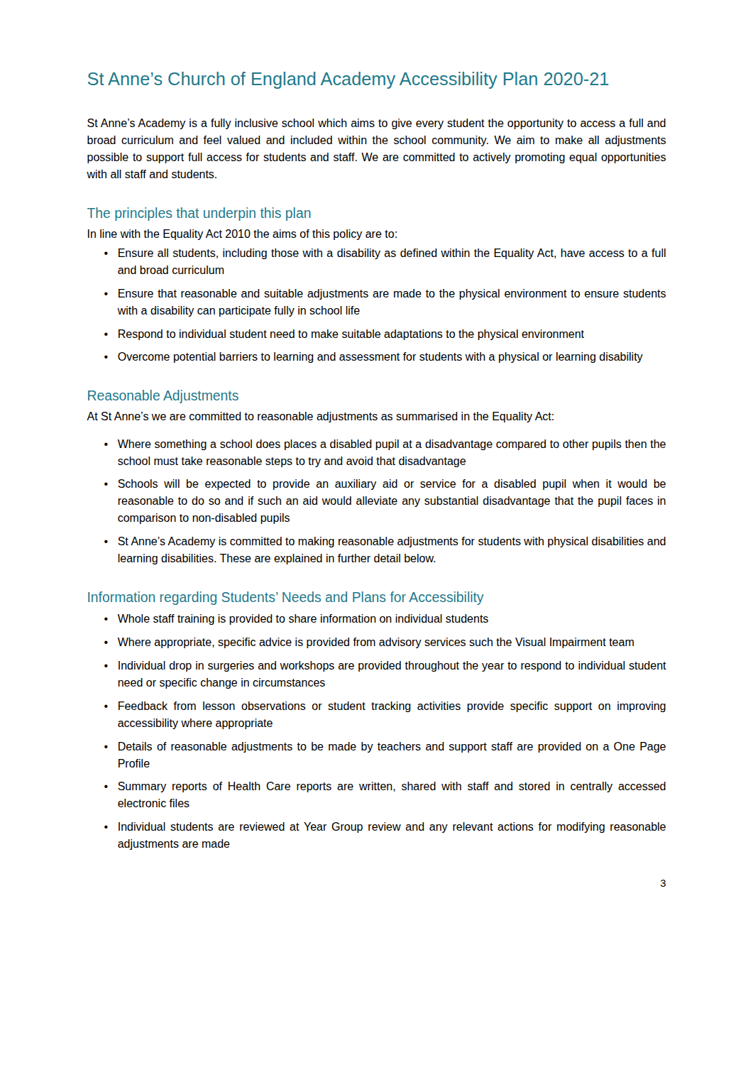St Anne’s Church of England Academy Accessibility Plan 2020-21
St Anne’s Academy is a fully inclusive school which aims to give every student the opportunity to access a full and broad curriculum and feel valued and included within the school community. We aim to make all adjustments possible to support full access for students and staff. We are committed to actively promoting equal opportunities with all staff and students.
The principles that underpin this plan
In line with the Equality Act 2010 the aims of this policy are to:
Ensure all students, including those with a disability as defined within the Equality Act, have access to a full and broad curriculum
Ensure that reasonable and suitable adjustments are made to the physical environment to ensure students with a disability can participate fully in school life
Respond to individual student need to make suitable adaptations to the physical environment
Overcome potential barriers to learning and assessment for students with a physical or learning disability
Reasonable Adjustments
At St Anne’s we are committed to reasonable adjustments as summarised in the Equality Act:
Where something a school does places a disabled pupil at a disadvantage compared to other pupils then the school must take reasonable steps to try and avoid that disadvantage
Schools will be expected to provide an auxiliary aid or service for a disabled pupil when it would be reasonable to do so and if such an aid would alleviate any substantial disadvantage that the pupil faces in comparison to non-disabled pupils
St Anne’s Academy is committed to making reasonable adjustments for students with physical disabilities and learning disabilities. These are explained in further detail below.
Information regarding Students’ Needs and Plans for Accessibility
Whole staff training is provided to share information on individual students
Where appropriate, specific advice is provided from advisory services such the Visual Impairment team
Individual drop in surgeries and workshops are provided throughout the year to respond to individual student need or specific change in circumstances
Feedback from lesson observations or student tracking activities provide specific support on improving accessibility where appropriate
Details of reasonable adjustments to be made by teachers and support staff are provided on a One Page Profile
Summary reports of Health Care reports are written, shared with staff and stored in centrally accessed electronic files
Individual students are reviewed at Year Group review and any relevant actions for modifying reasonable adjustments are made
3